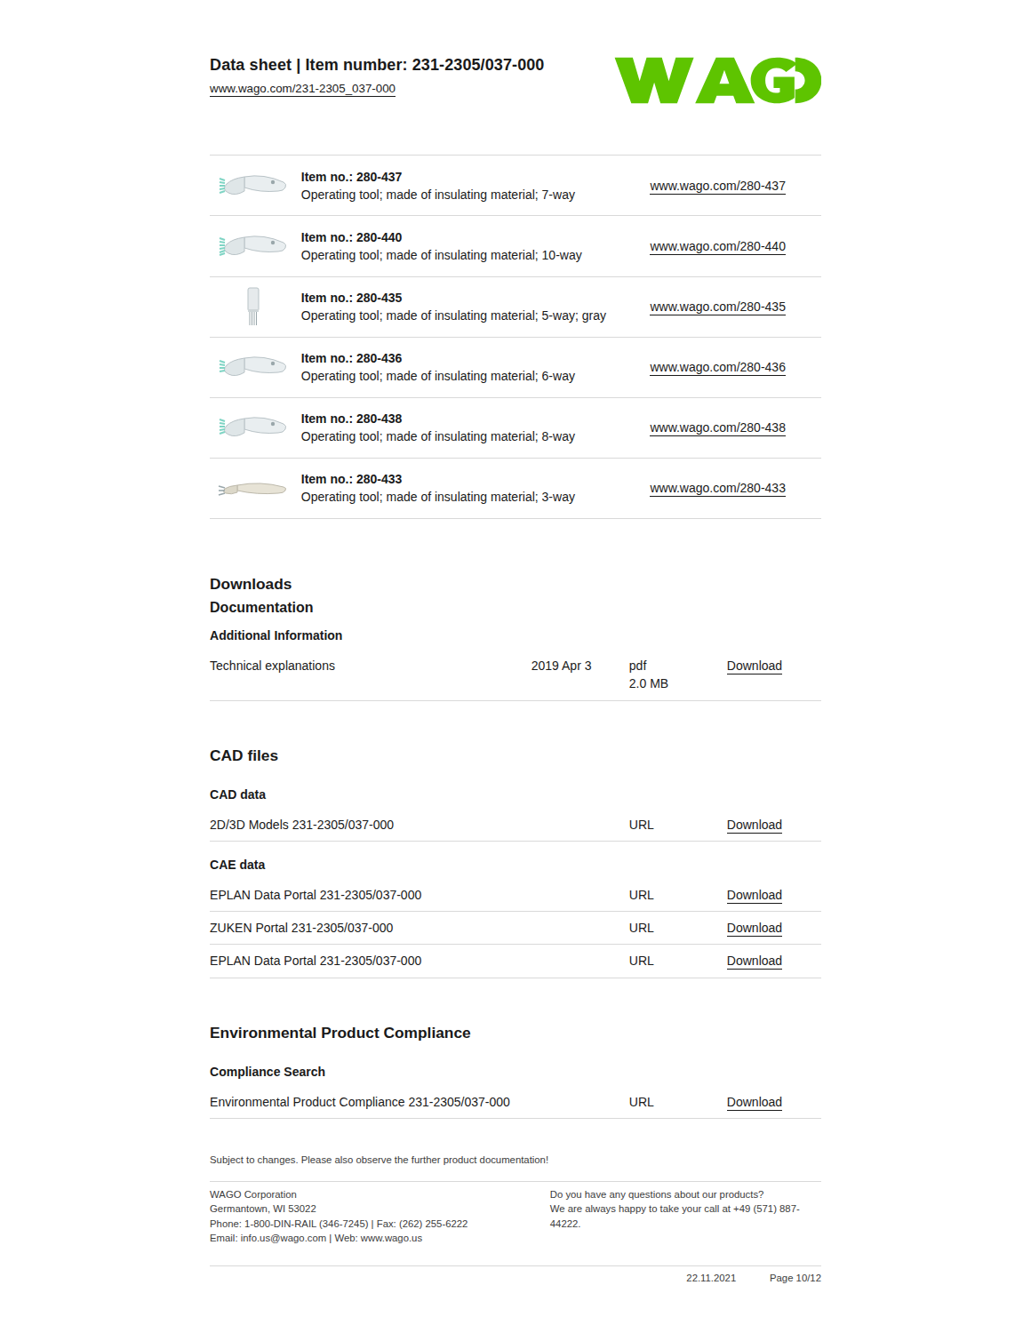Data sheet | Item number: 231-2305/037-000
www.wago.com/231-2305_037-000
| | Item no.: 280-437 Operating tool; made of insulating material; 7-way | www.wago.com/280-437 |
| | Item no.: 280-440 Operating tool; made of insulating material; 10-way | www.wago.com/280-440 |
| | Item no.: 280-435 Operating tool; made of insulating material; 5-way; gray | www.wago.com/280-435 |
| | Item no.: 280-436 Operating tool; made of insulating material; 6-way | www.wago.com/280-436 |
| | Item no.: 280-438 Operating tool; made of insulating material; 8-way | www.wago.com/280-438 |
| | Item no.: 280-433 Operating tool; made of insulating material; 3-way | www.wago.com/280-433 |
Downloads
Documentation
Additional Information
| Technical explanations | 2019 Apr 3 | pdf 2.0 MB | Download |
CAD files
CAD data
| 2D/3D Models 231-2305/037-000 | | URL | Download |
CAE data
| EPLAN Data Portal 231-2305/037-000 | | URL | Download |
| ZUKEN Portal 231-2305/037-000 | | URL | Download |
| EPLAN Data Portal 231-2305/037-000 | | URL | Download |
Environmental Product Compliance
Compliance Search
| Environmental Product Compliance 231-2305/037-000 | | URL | Download |
Subject to changes. Please also observe the further product documentation!
WAGO Corporation
Germantown, WI 53022
Phone: 1-800-DIN-RAIL (346-7245) | Fax: (262) 255-6222
Email: info.us@wago.com | Web: www.wago.us
Do you have any questions about our products?
We are always happy to take your call at +49 (571) 887-44222.
22.11.2021Page 10/12